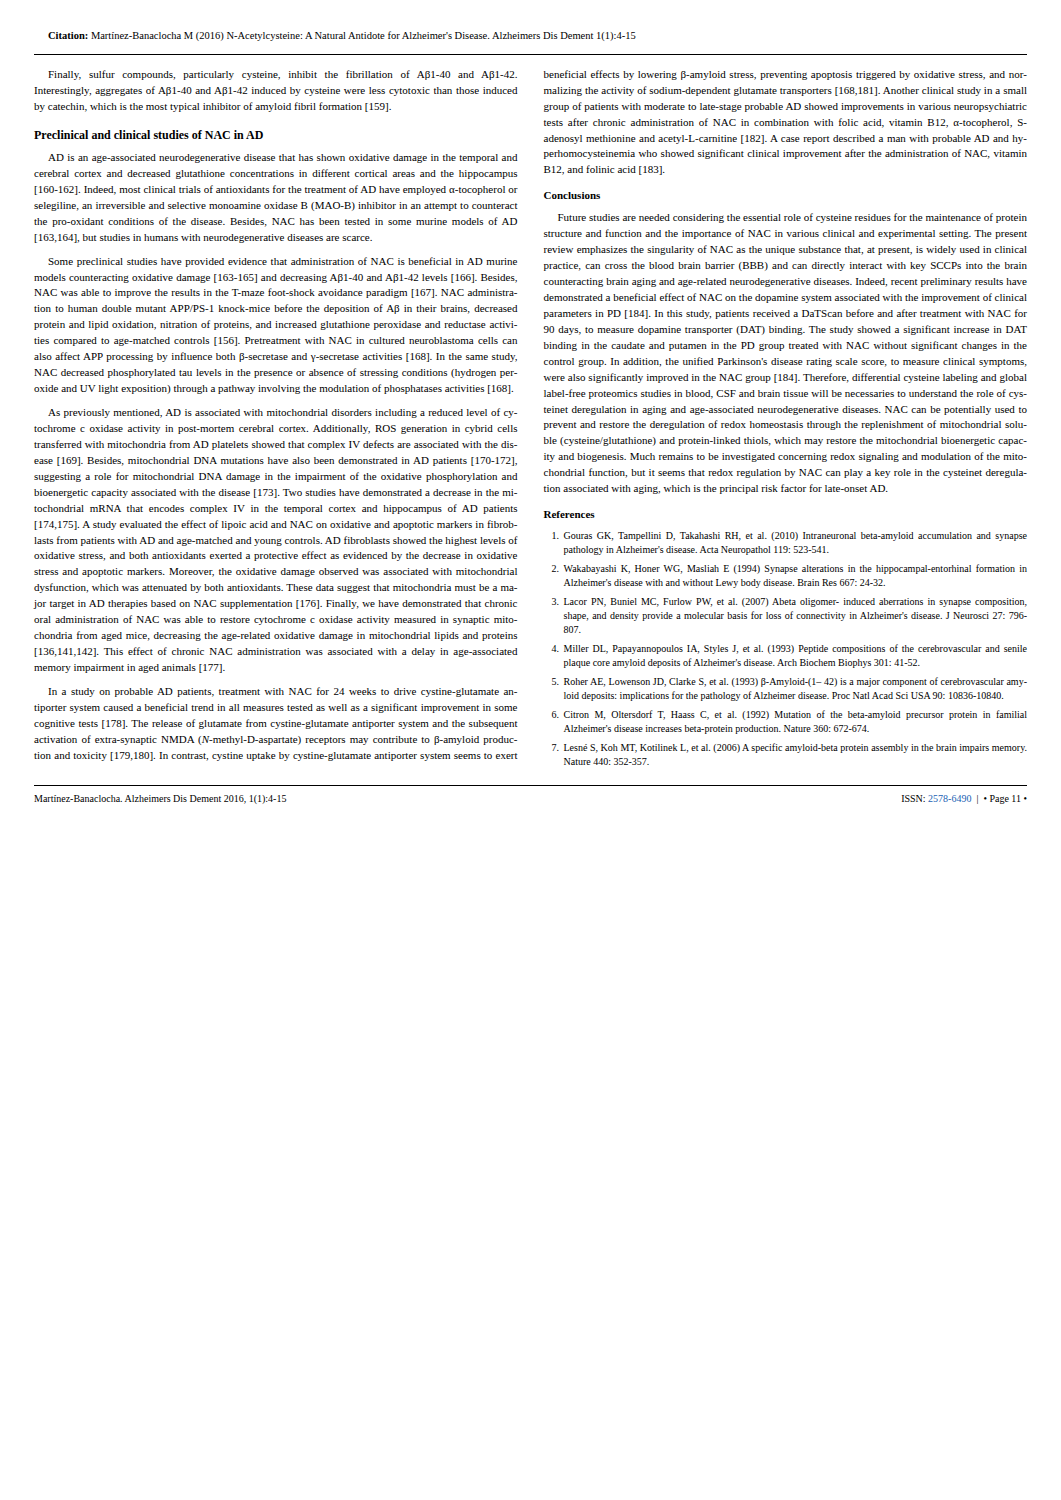Citation: Martínez-Banaclocha M (2016) N-Acetylcysteine: A Natural Antidote for Alzheimer's Disease. Alzheimers Dis Dement 1(1):4-15
Finally, sulfur compounds, particularly cysteine, inhibit the fibrillation of Aβ1-40 and Aβ1-42. Interestingly, aggregates of Aβ1-40 and Aβ1-42 induced by cysteine were less cytotoxic than those induced by catechin, which is the most typical inhibitor of amyloid fibril formation [159].
Preclinical and clinical studies of NAC in AD
AD is an age-associated neurodegenerative disease that has shown oxidative damage in the temporal and cerebral cortex and decreased glutathione concentrations in different cortical areas and the hippocampus [160-162]. Indeed, most clinical trials of antioxidants for the treatment of AD have employed α-tocopherol or selegiline, an irreversible and selective monoamine oxidase B (MAO-B) inhibitor in an attempt to counteract the pro-oxidant conditions of the disease. Besides, NAC has been tested in some murine models of AD [163,164], but studies in humans with neurodegenerative diseases are scarce.
Some preclinical studies have provided evidence that administration of NAC is beneficial in AD murine models counteracting oxidative damage [163-165] and decreasing Aβ1-40 and Aβ1-42 levels [166]. Besides, NAC was able to improve the results in the T-maze foot-shock avoidance paradigm [167]. NAC administration to human double mutant APP/PS-1 knock-mice before the deposition of Aβ in their brains, decreased protein and lipid oxidation, nitration of proteins, and increased glutathione peroxidase and reductase activities compared to age-matched controls [156]. Pretreatment with NAC in cultured neuroblastoma cells can also affect APP processing by influence both β-secretase and γ-secretase activities [168]. In the same study, NAC decreased phosphorylated tau levels in the presence or absence of stressing conditions (hydrogen peroxide and UV light exposition) through a pathway involving the modulation of phosphatases activities [168].
As previously mentioned, AD is associated with mitochondrial disorders including a reduced level of cytochrome c oxidase activity in post-mortem cerebral cortex. Additionally, ROS generation in cybrid cells transferred with mitochondria from AD platelets showed that complex IV defects are associated with the disease [169]. Besides, mitochondrial DNA mutations have also been demonstrated in AD patients [170-172], suggesting a role for mitochondrial DNA damage in the impairment of the oxidative phosphorylation and bioenergetic capacity associated with the disease [173]. Two studies have demonstrated a decrease in the mitochondrial mRNA that encodes complex IV in the temporal cortex and hippocampus of AD patients [174,175]. A study evaluated the effect of lipoic acid and NAC on oxidative and apoptotic markers in fibroblasts from patients with AD and age-matched and young controls. AD fibroblasts showed the highest levels of oxidative stress, and both antioxidants exerted a protective effect as evidenced by the decrease in oxidative stress and apoptotic markers. Moreover, the oxidative damage observed was associated with mitochondrial dysfunction, which was attenuated by both antioxidants. These data suggest that mitochondria must be a major target in AD therapies based on NAC supplementation [176]. Finally, we have demonstrated that chronic oral administration of NAC was able to restore cytochrome c oxidase activity measured in synaptic mitochondria from aged mice, decreasing the age-related oxidative damage in mitochondrial lipids and proteins [136,141,142]. This effect of chronic NAC administration was associated with a delay in age-associated memory impairment in aged animals [177].
In a study on probable AD patients, treatment with NAC for 24 weeks to drive cystine-glutamate antiporter system caused a beneficial trend in all measures tested as well as a significant improvement in some cognitive tests [178]. The release of glutamate from cystine-glutamate antiporter system and the subsequent activation of extra-synaptic NMDA (N-methyl-D-aspartate) receptors may contribute to β-amyloid production and toxicity [179,180]. In contrast, cystine uptake by cystine-glutamate antiporter system seems to exert beneficial effects by lowering β-amyloid stress, preventing apoptosis triggered by oxidative stress, and normalizing the activity of sodium-dependent glutamate transporters [168,181]. Another clinical study in a small group of patients with moderate to late-stage probable AD showed improvements in various neuropsychiatric tests after chronic administration of NAC in combination with folic acid, vitamin B12, α-tocopherol, S-adenosyl methionine and acetyl-L-carnitine [182]. A case report described a man with probable AD and hyperhomocysteinemia who showed significant clinical improvement after the administration of NAC, vitamin B12, and folinic acid [183].
Conclusions
Future studies are needed considering the essential role of cysteine residues for the maintenance of protein structure and function and the importance of NAC in various clinical and experimental setting. The present review emphasizes the singularity of NAC as the unique substance that, at present, is widely used in clinical practice, can cross the blood brain barrier (BBB) and can directly interact with key SCCPs into the brain counteracting brain aging and age-related neurodegenerative diseases. Indeed, recent preliminary results have demonstrated a beneficial effect of NAC on the dopamine system associated with the improvement of clinical parameters in PD [184]. In this study, patients received a DaTScan before and after treatment with NAC for 90 days, to measure dopamine transporter (DAT) binding. The study showed a significant increase in DAT binding in the caudate and putamen in the PD group treated with NAC without significant changes in the control group. In addition, the unified Parkinson's disease rating scale score, to measure clinical symptoms, were also significantly improved in the NAC group [184]. Therefore, differential cysteine labeling and global label-free proteomics studies in blood, CSF and brain tissue will be necessaries to understand the role of cysteinet deregulation in aging and age-associated neurodegenerative diseases. NAC can be potentially used to prevent and restore the deregulation of redox homeostasis through the replenishment of mitochondrial soluble (cysteine/glutathione) and protein-linked thiols, which may restore the mitochondrial bioenergetic capacity and biogenesis. Much remains to be investigated concerning redox signaling and modulation of the mitochondrial function, but it seems that redox regulation by NAC can play a key role in the cysteinet deregulation associated with aging, which is the principal risk factor for late-onset AD.
References
Gouras GK, Tampellini D, Takahashi RH, et al. (2010) Intraneuronal beta-amyloid accumulation and synapse pathology in Alzheimer's disease. Acta Neuropathol 119: 523-541.
Wakabayashi K, Honer WG, Masliah E (1994) Synapse alterations in the hippocampal-entorhinal formation in Alzheimer's disease with and without Lewy body disease. Brain Res 667: 24-32.
Lacor PN, Buniel MC, Furlow PW, et al. (2007) Abeta oligomer- induced aberrations in synapse composition, shape, and density provide a molecular basis for loss of connectivity in Alzheimer's disease. J Neurosci 27: 796-807.
Miller DL, Papayannopoulos IA, Styles J, et al. (1993) Peptide compositions of the cerebrovascular and senile plaque core amyloid deposits of Alzheimer's disease. Arch Biochem Biophys 301: 41-52.
Roher AE, Lowenson JD, Clarke S, et al. (1993) β-Amyloid-(1– 42) is a major component of cerebrovascular amyloid deposits: implications for the pathology of Alzheimer disease. Proc Natl Acad Sci USA 90: 10836-10840.
Citron M, Oltersdorf T, Haass C, et al. (1992) Mutation of the beta-amyloid precursor protein in familial Alzheimer's disease increases beta-protein production. Nature 360: 672-674.
Lesné S, Koh MT, Kotilinek L, et al. (2006) A specific amyloid-beta protein assembly in the brain impairs memory. Nature 440: 352-357.
Martínez-Banaclocha. Alzheimers Dis Dement 2016, 1(1):4-15
ISSN: 2578-6490 | • Page 11 •